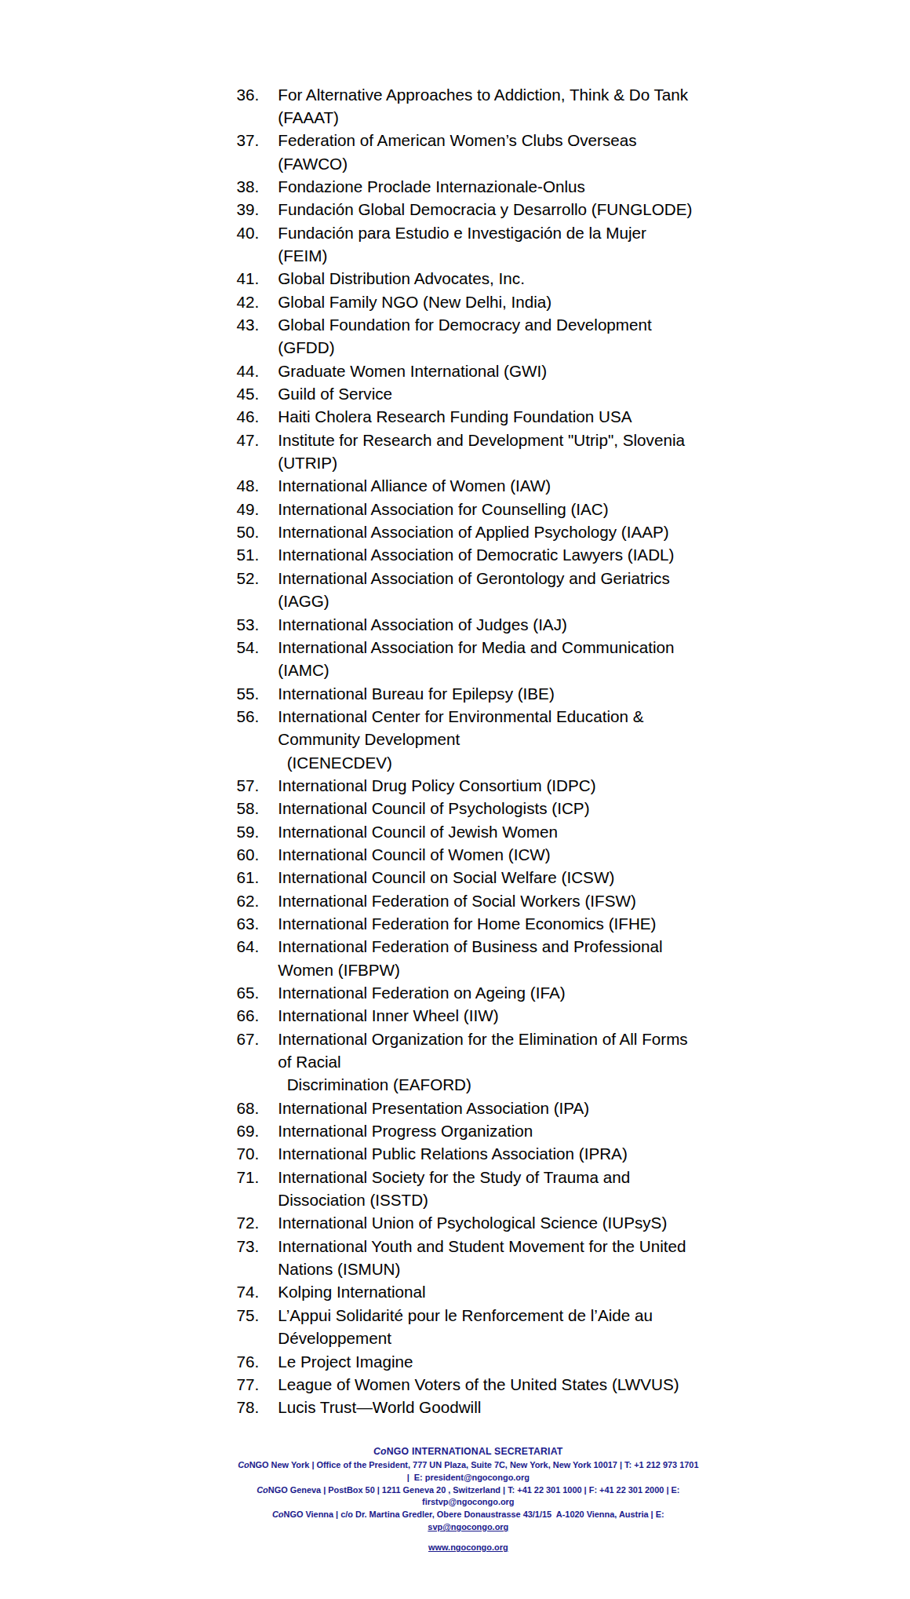36. For Alternative Approaches to Addiction, Think & Do Tank (FAAAT)
37. Federation of American Women’s Clubs Overseas (FAWCO)
38. Fondazione Proclade Internazionale-Onlus
39. Fundación Global Democracia y Desarrollo (FUNGLODE)
40. Fundación para Estudio e Investigación de la Mujer (FEIM)
41. Global Distribution Advocates, Inc.
42. Global Family NGO (New Delhi, India)
43. Global Foundation for Democracy and Development (GFDD)
44. Graduate Women International (GWI)
45. Guild of Service
46. Haiti Cholera Research Funding Foundation USA
47. Institute for Research and Development "Utrip", Slovenia (UTRIP)
48. International Alliance of Women (IAW)
49. International Association for Counselling (IAC)
50. International Association of Applied Psychology (IAAP)
51. International Association of Democratic Lawyers (IADL)
52. International Association of Gerontology and Geriatrics (IAGG)
53. International Association of Judges (IAJ)
54. International Association for Media and Communication (IAMC)
55. International Bureau for Epilepsy (IBE)
56. International Center for Environmental Education & Community Development(ICENECDEV)
57. International Drug Policy Consortium (IDPC)
58. International Council of Psychologists (ICP)
59. International Council of Jewish Women
60. International Council of Women (ICW)
61. International Council on Social Welfare (ICSW)
62. International Federation of Social Workers (IFSW)
63. International Federation for Home Economics (IFHE)
64. International Federation of Business and Professional Women (IFBPW)
65. International Federation on Ageing (IFA)
66. International Inner Wheel (IIW)
67. International Organization for the Elimination of All Forms of RacialDiscrimination (EAFORD)
68. International Presentation Association (IPA)
69. International Progress Organization
70. International Public Relations Association (IPRA)
71. International Society for the Study of Trauma and Dissociation (ISSTD)
72. International Union of Psychological Science (IUPsyS)
73. International Youth and Student Movement for the United Nations (ISMUN)
74. Kolping International
75. L’Appui Solidarité pour le Renforcement de l’Aide au Développement
76. Le Project Imagine
77. League of Women Voters of the United States (LWVUS)
78. Lucis Trust—World Goodwill
Co NGO INTERNATIONAL SECRETARIAT
Co NGO New York | Office of the President, 777 UN Plaza, Suite 7C, New York, New York 10017 | T: +1 212 973 1701 | E: president@ngocongo.org
Co NGO Geneva | PostBox 50 | 1211 Geneva 20 , Switzerland | T: +41 22 301 1000 | F: +41 22 301 2000 | E: firstvp@ngocongo.org
Co NGO Vienna | c/o Dr. Martina Gredler, Obere Donaustrasse 43/1/15 A-1020 Vienna, Austria | E: svp@ngocongo.org
www.ngocongo.org